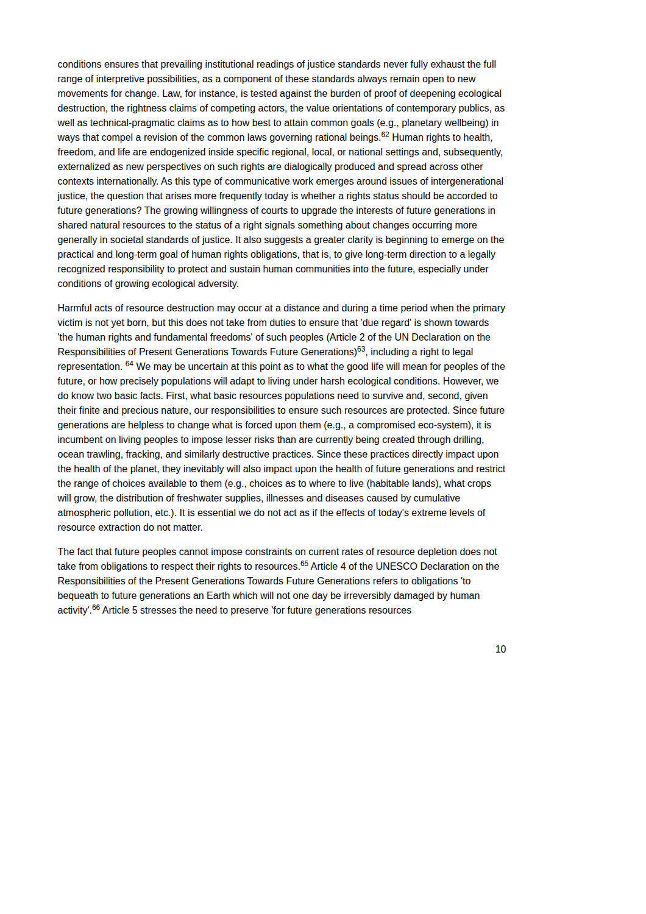conditions ensures that prevailing institutional readings of justice standards never fully exhaust the full range of interpretive possibilities, as a component of these standards always remain open to new movements for change. Law, for instance, is tested against the burden of proof of deepening ecological destruction, the rightness claims of competing actors, the value orientations of contemporary publics, as well as technical-pragmatic claims as to how best to attain common goals (e.g., planetary wellbeing) in ways that compel a revision of the common laws governing rational beings.62 Human rights to health, freedom, and life are endogenized inside specific regional, local, or national settings and, subsequently, externalized as new perspectives on such rights are dialogically produced and spread across other contexts internationally. As this type of communicative work emerges around issues of intergenerational justice, the question that arises more frequently today is whether a rights status should be accorded to future generations? The growing willingness of courts to upgrade the interests of future generations in shared natural resources to the status of a right signals something about changes occurring more generally in societal standards of justice. It also suggests a greater clarity is beginning to emerge on the practical and long-term goal of human rights obligations, that is, to give long-term direction to a legally recognized responsibility to protect and sustain human communities into the future, especially under conditions of growing ecological adversity.
Harmful acts of resource destruction may occur at a distance and during a time period when the primary victim is not yet born, but this does not take from duties to ensure that 'due regard' is shown towards 'the human rights and fundamental freedoms' of such peoples (Article 2 of the UN Declaration on the Responsibilities of Present Generations Towards Future Generations)63, including a right to legal representation. 64 We may be uncertain at this point as to what the good life will mean for peoples of the future, or how precisely populations will adapt to living under harsh ecological conditions. However, we do know two basic facts. First, what basic resources populations need to survive and, second, given their finite and precious nature, our responsibilities to ensure such resources are protected. Since future generations are helpless to change what is forced upon them (e.g., a compromised eco-system), it is incumbent on living peoples to impose lesser risks than are currently being created through drilling, ocean trawling, fracking, and similarly destructive practices. Since these practices directly impact upon the health of the planet, they inevitably will also impact upon the health of future generations and restrict the range of choices available to them (e.g., choices as to where to live (habitable lands), what crops will grow, the distribution of freshwater supplies, illnesses and diseases caused by cumulative atmospheric pollution, etc.). It is essential we do not act as if the effects of today's extreme levels of resource extraction do not matter.
The fact that future peoples cannot impose constraints on current rates of resource depletion does not take from obligations to respect their rights to resources.65 Article 4 of the UNESCO Declaration on the Responsibilities of the Present Generations Towards Future Generations refers to obligations 'to bequeath to future generations an Earth which will not one day be irreversibly damaged by human activity'.66 Article 5 stresses the need to preserve 'for future generations resources
10